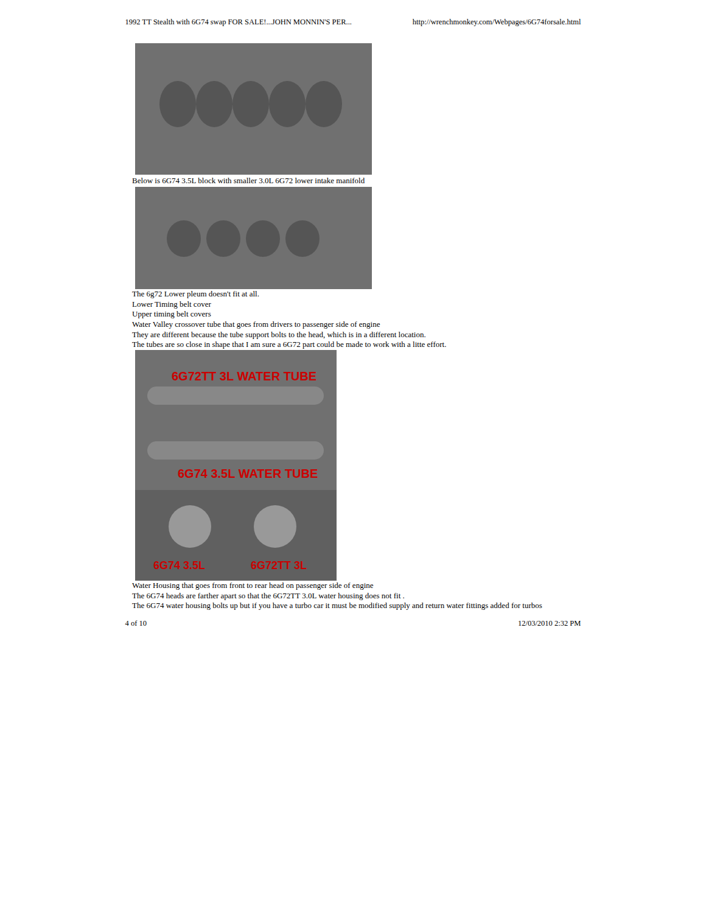1992 TT Stealth with 6G74 swap FOR SALE!...JOHN MONNIN'S PER...
http://wrenchmonkey.com/Webpages/6G74forsale.html
Below is 6G74 3.5L block with smaller 3.0L 6G72 lower intake manifold
The 6g72 Lower pleum doesn't fit at all.
Lower Timing belt cover
Upper timing belt covers
Water Valley crossover tube that goes from drivers to passenger side of engine
They are different because the tube support bolts to the head, which is in a different location.
The tubes are so close in shape that I am sure a 6G72 part could be made to work with a litte effort.
Water Housing that goes from front to rear head on passenger side of engine
The 6G74 heads are farther apart so that the 6G72TT 3.0L water housing does not fit .
The 6G74 water housing bolts up but if you have a turbo car it must be modified supply and return water fittings added for turbos
4 of 10
12/03/2010 2:32 PM